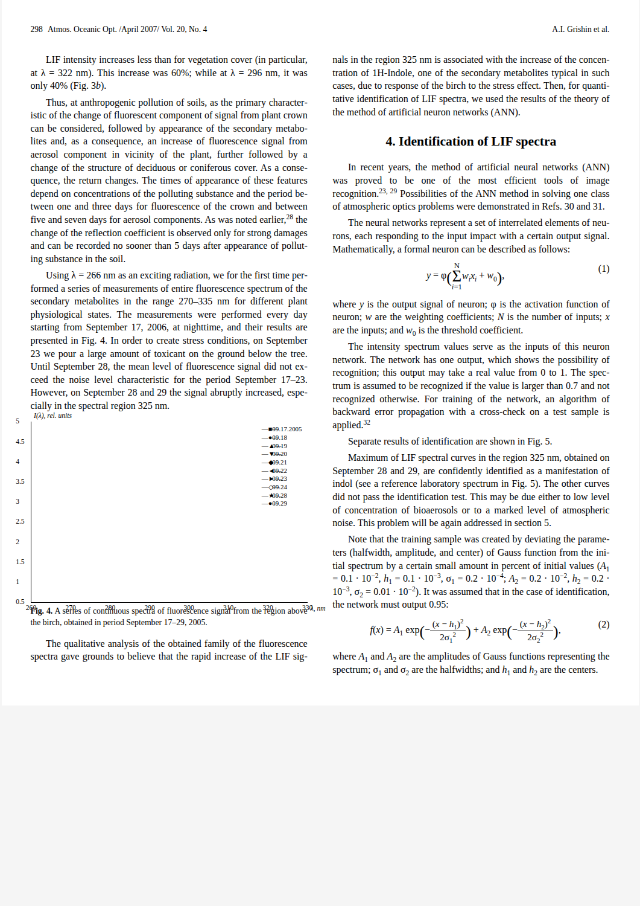298 Atmos. Oceanic Opt. /April 2007/ Vol. 20, No. 4 A.I. Grishin et al.
LIF intensity increases less than for vegetation cover (in particular, at λ = 322 nm). This increase was 60%; while at λ = 296 nm, it was only 40% (Fig. 3b).
Thus, at anthropogenic pollution of soils, as the primary characteristic of the change of fluorescent component of signal from plant crown can be considered, followed by appearance of the secondary metabolites and, as a consequence, an increase of fluorescence signal from aerosol component in vicinity of the plant, further followed by a change of the structure of deciduous or coniferous cover. As a consequence, the return changes. The times of appearance of these features depend on concentrations of the polluting substance and the period between one and three days for fluorescence of the crown and between five and seven days for aerosol components. As was noted earlier,28 the change of the reflection coefficient is observed only for strong damages and can be recorded no sooner than 5 days after appearance of polluting substance in the soil.
Using λ = 266 nm as an exciting radiation, we for the first time performed a series of measurements of entire fluorescence spectrum of the secondary metabolites in the range 270–335 nm for different plant physiological states. The measurements were performed every day starting from September 17, 2006, at nighttime, and their results are presented in Fig. 4. In order to create stress conditions, on September 23 we pour a large amount of toxicant on the ground below the tree. Until September 28, the mean level of fluorescence signal did not exceed the noise level characteristic for the period September 17–23. However, on September 28 and 29 the signal abruptly increased, especially in the spectral region 325 nm.
I(λ), rel. units 5 4.5 4 3.5 3 2.5 2 1.5 1 0.5 260 270 280 290 300 310 320 330 λ, nm
—■—09.17.2005
—●—09.18
—▲—09.19
—▼—09.20
—◆—09.21
—◄—09.22
—►—09.23
—◇—09.24
—★—09.28
—●—09.29
Fig. 4. A series of continuous spectra of fluorescence signal from the region above the birch, obtained in period September 17–29, 2005.
The qualitative analysis of the obtained family of the fluorescence spectra gave grounds to believe that the rapid increase of the LIF signals in the region 325 nm is associated with the increase of the concentration of 1H-Indole, one of the secondary metabolites typical in such cases, due to response of the birch to the stress effect. Then, for quantitative identification of LIF spectra, we used the results of the theory of the method of artificial neuron networks (ANN).
4. Identification of LIF spectra
In recent years, the method of artificial neural networks (ANN) was proved to be one of the most efficient tools of image recognition.23, 29 Possibilities of the ANN method in solving one class of atmospheric optics problems were demonstrated in Refs. 30 and 31.
The neural networks represent a set of interrelated elements of neurons, each responding to the input impact with a certain output signal. Mathematically, a formal neuron can be described as follows:
(1) y = φ(NΣi=1 wixi + w0),
where y is the output signal of neuron; φ is the activation function of neuron; w are the weighting coefficients; N is the number of inputs; x are the inputs; and w0 is the threshold coefficient.
The intensity spectrum values serve as the inputs of this neuron network. The network has one output, which shows the possibility of recognition; this output may take a real value from 0 to 1. The spectrum is assumed to be recognized if the value is larger than 0.7 and not recognized otherwise. For training of the network, an algorithm of backward error propagation with a cross-check on a test sample is applied.32
Separate results of identification are shown in Fig. 5.
Maximum of LIF spectral curves in the region 325 nm, obtained on September 28 and 29, are confidently identified as a manifestation of indol (see a reference laboratory spectrum in Fig. 5). The other curves did not pass the identification test. This may be due either to low level of concentration of bioaerosols or to a marked level of atmospheric noise. This problem will be again addressed in section 5.
Note that the training sample was created by deviating the parameters (halfwidth, amplitude, and center) of Gauss function from the initial spectrum by a certain small amount in percent of initial values (A1 = 0.1 · 10−2, h1 = 0.1 · 10−3, σ1 = 0.2 · 10−4; A2 = 0.2 · 10−2, h2 = 0.2 · 10−3, σ2 = 0.01 · 10−2). It was assumed that in the case of identification, the network must output 0.95:
(2) f(x) = A1 exp(−(x − h1)22σ12) + A2 exp(−(x − h2)22σ22),
where A1 and A2 are the amplitudes of Gauss functions representing the spectrum; σ1 and σ2 are the halfwidths; and h1 and h2 are the centers.